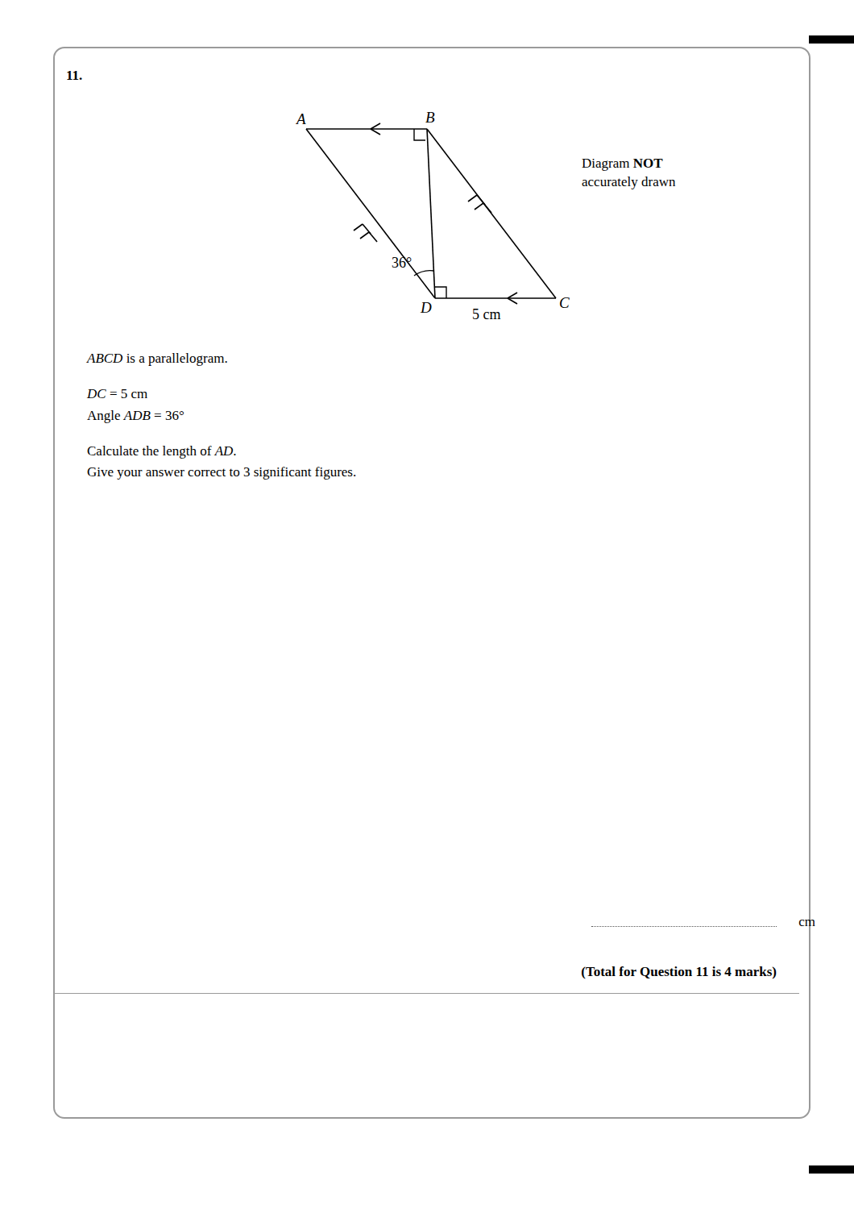11.
A (80,40) B (230,40) C (390,250) D (240,250) A B C D 36° 5 cm
Diagram NOT
accurately drawn
ABCD is a parallelogram.
DC = 5 cm
Angle ADB = 36°
Calculate the length of AD.
Give your answer correct to 3 significant figures.
cm
(Total for Question 11 is 4 marks)